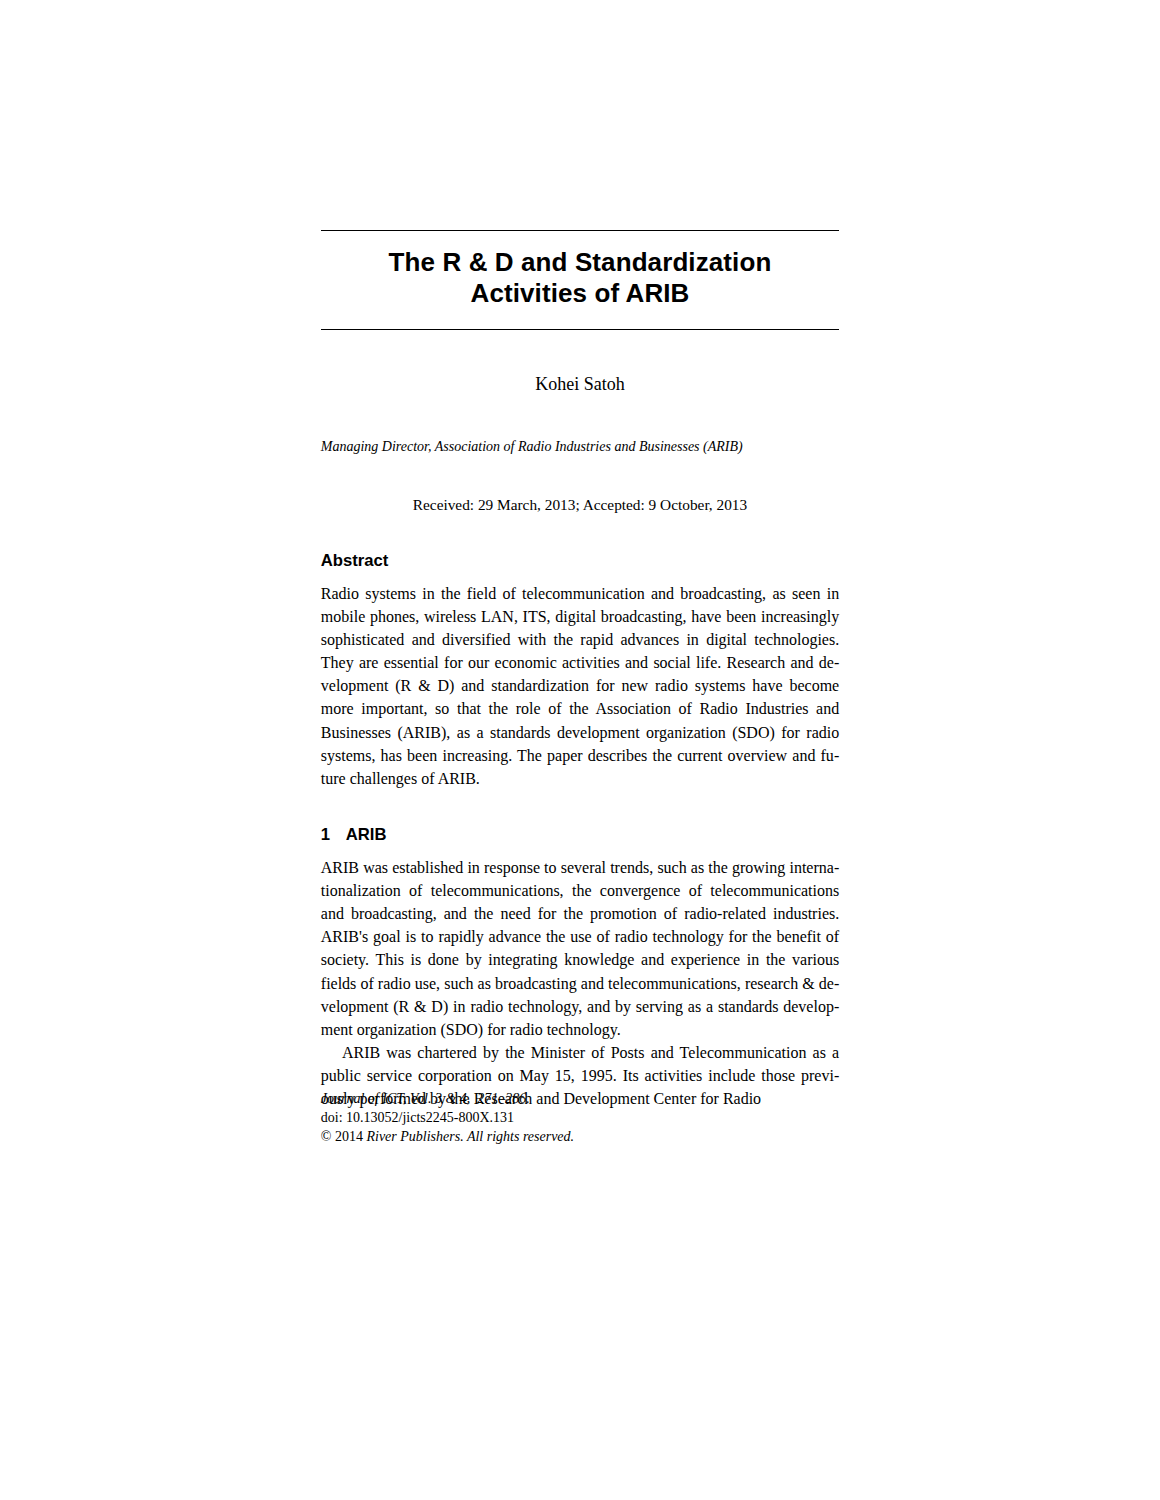The R & D and Standardization
Activities of ARIB
Kohei Satoh
Managing Director, Association of Radio Industries and Businesses (ARIB)
Received: 29 March, 2013; Accepted: 9 October, 2013
Abstract
Radio systems in the field of telecommunication and broadcasting, as seen in mobile phones, wireless LAN, ITS, digital broadcasting, have been increasingly sophisticated and diversified with the rapid advances in digital technologies. They are essential for our economic activities and social life. Research and development (R & D) and standardization for new radio systems have become more important, so that the role of the Association of Radio Industries and Businesses (ARIB), as a standards development organization (SDO) for radio systems, has been increasing. The paper describes the current overview and future challenges of ARIB.
1 ARIB
ARIB was established in response to several trends, such as the growing internationalization of telecommunications, the convergence of telecommunications and broadcasting, and the need for the promotion of radio-related industries. ARIB's goal is to rapidly advance the use of radio technology for the benefit of society. This is done by integrating knowledge and experience in the various fields of radio use, such as broadcasting and telecommunications, research & development (R & D) in radio technology, and by serving as a standards development organization (SDO) for radio technology.
ARIB was chartered by the Minister of Posts and Telecommunication as a public service corporation on May 15, 1995. Its activities include those previously performed by the Research and Development Center for Radio
Journal of ICT, Vol. 3 & 4, 271–286.
doi: 10.13052/jicts2245-800X.131
© 2014 River Publishers. All rights reserved.